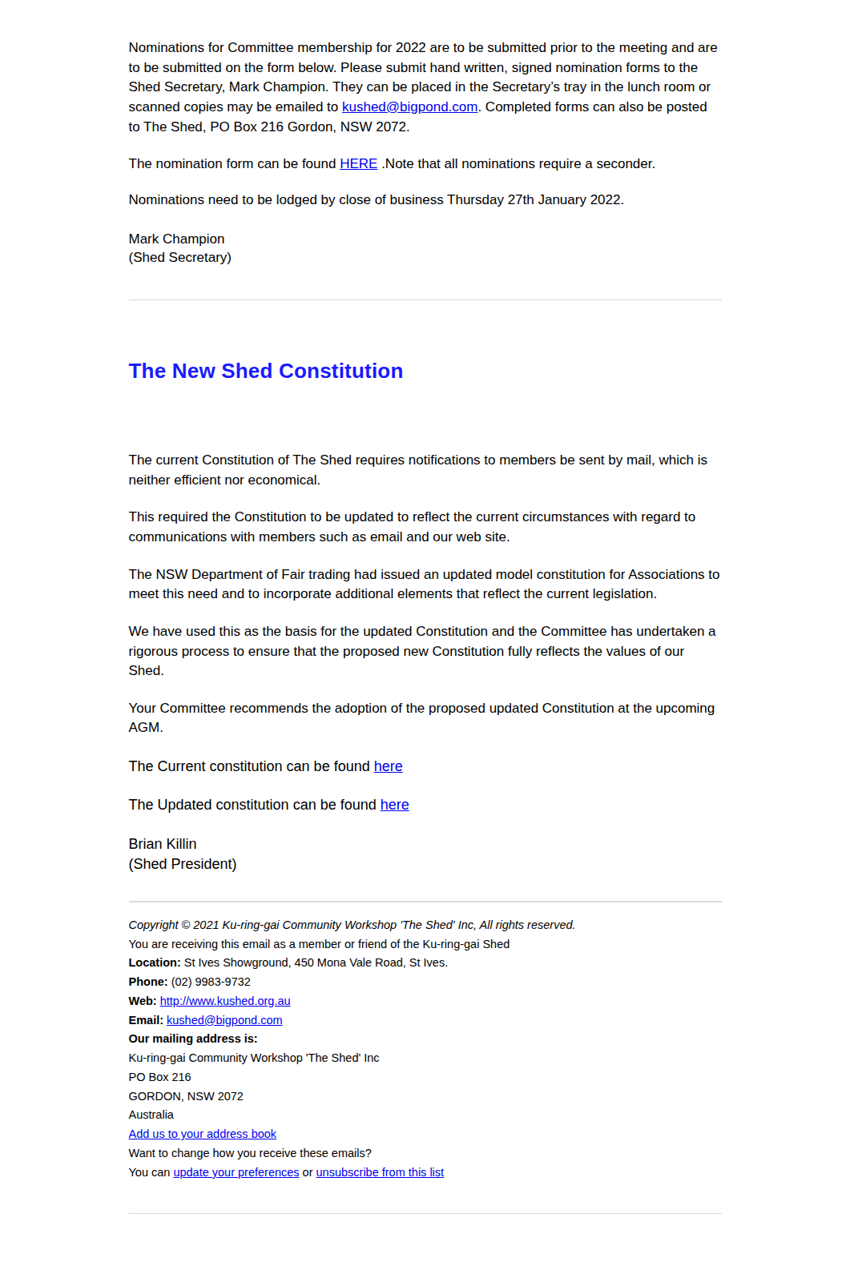Nominations for Committee membership for 2022 are to be submitted prior to the meeting and are to be submitted on the form below. Please submit hand written, signed nomination forms to the Shed Secretary, Mark Champion. They can be placed in the Secretary’s tray in the lunch room or scanned copies may be emailed to kushed@bigpond.com. Completed forms can also be posted to The Shed, PO Box 216 Gordon, NSW 2072.
The nomination form can be found HERE .Note that all nominations require a seconder.
Nominations need to be lodged by close of business Thursday 27th January 2022.
Mark Champion
(Shed Secretary)
The New Shed Constitution
The current Constitution of The Shed requires notifications to members be sent by mail, which is neither efficient nor economical.
This required the Constitution to be updated to reflect the current circumstances with regard to communications with members such as email and our web site.
The NSW Department of Fair trading had issued an updated model constitution for Associations to meet this need and to incorporate additional elements that reflect the current legislation.
We have used this as the basis for the updated Constitution and the Committee has undertaken a rigorous process to ensure that the proposed new Constitution fully reflects the values of our Shed.
Your Committee recommends the adoption of the proposed updated Constitution at the upcoming AGM.
The Current constitution can be found here
The Updated constitution can be found here
Brian Killin
(Shed President)
Copyright © 2021 Ku-ring-gai Community Workshop 'The Shed' Inc, All rights reserved.
You are receiving this email as a member or friend of the Ku-ring-gai Shed
Location: St Ives Showground, 450 Mona Vale Road, St Ives.
Phone: (02) 9983-9732
Web: http://www.kushed.org.au
Email: kushed@bigpond.com
Our mailing address is:
Ku-ring-gai Community Workshop 'The Shed' Inc
PO Box 216
GORDON, NSW 2072
Australia
Add us to your address book
Want to change how you receive these emails?
You can update your preferences or unsubscribe from this list